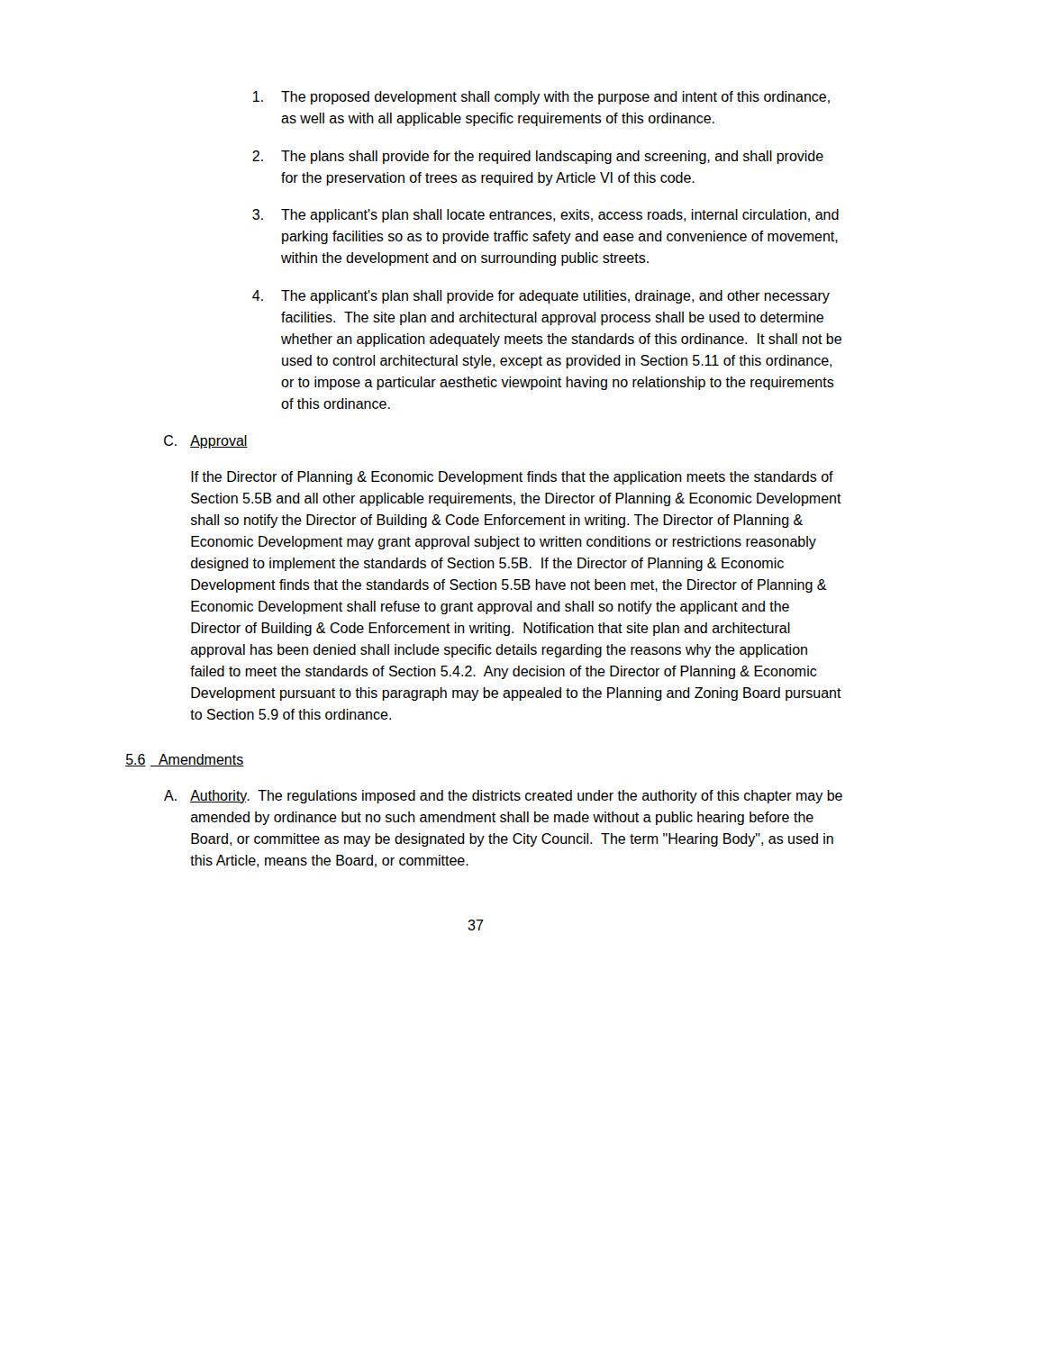The proposed development shall comply with the purpose and intent of this ordinance, as well as with all applicable specific requirements of this ordinance.
The plans shall provide for the required landscaping and screening, and shall provide for the preservation of trees as required by Article VI of this code.
The applicant's plan shall locate entrances, exits, access roads, internal circulation, and parking facilities so as to provide traffic safety and ease and convenience of movement, within the development and on surrounding public streets.
The applicant's plan shall provide for adequate utilities, drainage, and other necessary facilities. The site plan and architectural approval process shall be used to determine whether an application adequately meets the standards of this ordinance. It shall not be used to control architectural style, except as provided in Section 5.11 of this ordinance, or to impose a particular aesthetic viewpoint having no relationship to the requirements of this ordinance.
Approval
If the Director of Planning & Economic Development finds that the application meets the standards of Section 5.5B and all other applicable requirements, the Director of Planning & Economic Development shall so notify the Director of Building & Code Enforcement in writing. The Director of Planning & Economic Development may grant approval subject to written conditions or restrictions reasonably designed to implement the standards of Section 5.5B. If the Director of Planning & Economic Development finds that the standards of Section 5.5B have not been met, the Director of Planning & Economic Development shall refuse to grant approval and shall so notify the applicant and the Director of Building & Code Enforcement in writing. Notification that site plan and architectural approval has been denied shall include specific details regarding the reasons why the application failed to meet the standards of Section 5.4.2. Any decision of the Director of Planning & Economic Development pursuant to this paragraph may be appealed to the Planning and Zoning Board pursuant to Section 5.9 of this ordinance.
5.6 Amendments
Authority. The regulations imposed and the districts created under the authority of this chapter may be amended by ordinance but no such amendment shall be made without a public hearing before the Board, or committee as may be designated by the City Council. The term "Hearing Body", as used in this Article, means the Board, or committee.
37